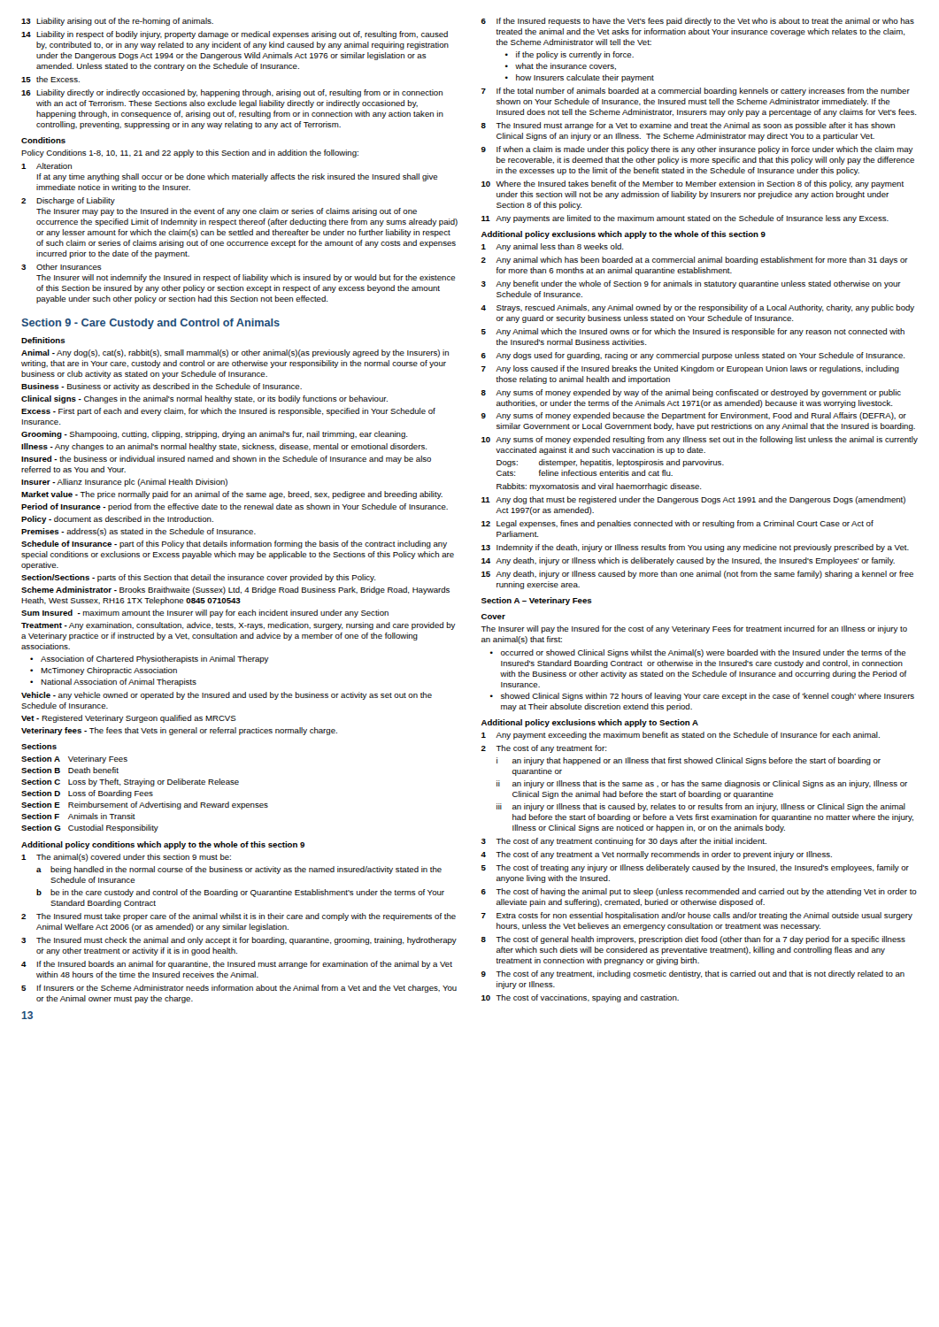13 Liability arising out of the re-homing of animals.
14 Liability in respect of bodily injury, property damage or medical expenses arising out of, resulting from, caused by, contributed to, or in any way related to any incident of any kind caused by any animal requiring registration under the Dangerous Dogs Act 1994 or the Dangerous Wild Animals Act 1976 or similar legislation or as amended. Unless stated to the contrary on the Schedule of Insurance.
15the Excess.
16 Liability directly or indirectly occasioned by, happening through, arising out of, resulting from or in connection with an act of Terrorism. These Sections also exclude legal liability directly or indirectly occasioned by, happening through, in consequence of, arising out of, resulting from or in connection with any action taken in controlling, preventing, suppressing or in any way relating to any act of Terrorism.
Conditions
Policy Conditions 1-8, 10, 11, 21 and 22 apply to this Section and in addition the following:
1 Alteration
If at any time anything shall occur or be done which materially affects the risk insured the Insured shall give immediate notice in writing to the Insurer.
2 Discharge of Liability
The Insurer may pay to the Insured in the event of any one claim or series of claims arising out of one occurrence the specified Limit of Indemnity in respect thereof (after deducting there from any sums already paid) or any lesser amount for which the claim(s) can be settled and thereafter be under no further liability in respect of such claim or series of claims arising out of one occurrence except for the amount of any costs and expenses incurred prior to the date of the payment.
3 Other Insurances
The Insurer will not indemnify the Insured in respect of liability which is insured by or would but for the existence of this Section be insured by any other policy or section except in respect of any excess beyond the amount payable under such other policy or section had this Section not been effected.
Section 9 - Care Custody and Control of Animals
Definitions
Animal - Any dog(s), cat(s), rabbit(s), small mammal(s) or other animal(s)(as previously agreed by the Insurers) in writing, that are in Your care, custody and control or are otherwise your responsibility in the normal course of your business or club activity as stated on your Schedule of Insurance.
Business - Business or activity as described in the Schedule of Insurance.
Clinical signs - Changes in the animal's normal healthy state, or its bodily functions or behaviour.
Excess - First part of each and every claim, for which the Insured is responsible, specified in Your Schedule of Insurance.
Grooming - Shampooing, cutting, clipping, stripping, drying an animal's fur, nail trimming, ear cleaning.
Illness - Any changes to an animal's normal healthy state, sickness, disease, mental or emotional disorders.
Insured - the business or individual insured named and shown in the Schedule of Insurance and may be also referred to as You and Your.
Insurer - Allianz Insurance plc (Animal Health Division)
Market value - The price normally paid for an animal of the same age, breed, sex, pedigree and breeding ability.
Period of Insurance - period from the effective date to the renewal date as shown in Your Schedule of Insurance.
Policy - document as described in the Introduction.
Premises - address(s) as stated in the Schedule of Insurance.
Schedule of Insurance - part of this Policy that details information forming the basis of the contract including any special conditions or exclusions or Excess payable which may be applicable to the Sections of this Policy which are operative.
Section/Sections - parts of this Section that detail the insurance cover provided by this Policy.
Scheme Administrator - Brooks Braithwaite (Sussex) Ltd, 4 Bridge Road Business Park, Bridge Road, Haywards Heath, West Sussex, RH16 1TX Telephone 0845 0710543
Sum Insured - maximum amount the Insurer will pay for each incident insured under any Section
Treatment - Any examination, consultation, advice, tests, X-rays, medication, surgery, nursing and care provided by a Veterinary practice or if instructed by a Vet, consultation and advice by a member of one of the following associations.
Association of Chartered Physiotherapists in Animal Therapy
McTimoney Chiropractic Association
National Association of Animal Therapists
Vehicle - any vehicle owned or operated by the Insured and used by the business or activity as set out on the Schedule of Insurance.
Vet - Registered Veterinary Surgeon qualified as MRCVS
Veterinary fees - The fees that Vets in general or referral practices normally charge.
Sections
| Section A | Veterinary Fees |
| Section B | Death benefit |
| Section C | Loss by Theft, Straying or Deliberate Release |
| Section D | Loss of Boarding Fees |
| Section E | Reimbursement of Advertising and Reward expenses |
| Section F | Animals in Transit |
| Section G | Custodial Responsibility |
Additional policy conditions which apply to the whole of this section 9
1 The animal(s) covered under this section 9 must be:
abeing handled in the normal course of the business or activity as the named insured/activity stated in the Schedule of Insurance
bbe in the care custody and control of the Boarding or Quarantine Establishment's under the terms of Your Standard Boarding Contract
2 The Insured must take proper care of the animal whilst it is in their care and comply with the requirements of the Animal Welfare Act 2006 (or as amended) or any similar legislation.
3 The Insured must check the animal and only accept it for boarding, quarantine, grooming, training, hydrotherapy or any other treatment or activity if it is in good health.
4 If the Insured boards an animal for quarantine, the Insured must arrange for examination of the animal by a Vet within 48 hours of the time the Insured receives the Animal.
5 If Insurers or the Scheme Administrator needs information about the Animal from a Vet and the Vet charges, You or the Animal owner must pay the charge.
6 If the Insured requests to have the Vet's fees paid directly to the Vet who is about to treat the animal or who has treated the animal and the Vet asks for information about Your insurance coverage which relates to the claim, the Scheme Administrator will tell the Vet:
if the policy is currently in force.
what the insurance covers,
how Insurers calculate their payment
7 If the total number of animals boarded at a commercial boarding kennels or cattery increases from the number shown on Your Schedule of Insurance, the Insured must tell the Scheme Administrator immediately. If the Insured does not tell the Scheme Administrator, Insurers may only pay a percentage of any claims for Vet's fees.
8 The Insured must arrange for a Vet to examine and treat the Animal as soon as possible after it has shown Clinical Signs of an injury or an Illness. The Scheme Administrator may direct You to a particular Vet.
9 If when a claim is made under this policy there is any other insurance policy in force under which the claim may be recoverable, it is deemed that the other policy is more specific and that this policy will only pay the difference in the excesses up to the limit of the benefit stated in the Schedule of Insurance under this policy.
10 Where the Insured takes benefit of the Member to Member extension in Section 8 of this policy, any payment under this section will not be any admission of liability by Insurers nor prejudice any action brought under Section 8 of this policy.
11 Any payments are limited to the maximum amount stated on the Schedule of Insurance less any Excess.
Additional policy exclusions which apply to the whole of this section 9
1 Any animal less than 8 weeks old.
2 Any animal which has been boarded at a commercial animal boarding establishment for more than 31 days or for more than 6 months at an animal quarantine establishment.
3 Any benefit under the whole of Section 9 for animals in statutory quarantine unless stated otherwise on your Schedule of Insurance.
4 Strays, rescued Animals, any Animal owned by or the responsibility of a Local Authority, charity, any public body or any guard or security business unless stated on Your Schedule of Insurance.
5 Any Animal which the Insured owns or for which the Insured is responsible for any reason not connected with the Insured's normal Business activities.
6 Any dogs used for guarding, racing or any commercial purpose unless stated on Your Schedule of Insurance.
7 Any loss caused if the Insured breaks the United Kingdom or European Union laws or regulations, including those relating to animal health and importation
8 Any sums of money expended by way of the animal being confiscated or destroyed by government or public authorities, or under the terms of the Animals Act 1971(or as amended) because it was worrying livestock.
9 Any sums of money expended because the Department for Environment, Food and Rural Affairs (DEFRA), or similar Government or Local Government body, have put restrictions on any Animal that the Insured is boarding.
10 Any sums of money expended resulting from any Illness set out in the following list unless the animal is currently vaccinated against it and such vaccination is up to date.
Dogs: distemper, hepatitis, leptospirosis and parvovirus.
Cats: feline infectious enteritis and cat flu.
Rabbits: myxomatosis and viral haemorrhagic disease.
11 Any dog that must be registered under the Dangerous Dogs Act 1991 and the Dangerous Dogs (amendment) Act 1997(or as amended).
12 Legal expenses, fines and penalties connected with or resulting from a Criminal Court Case or Act of Parliament.
13 Indemnity if the death, injury or Illness results from You using any medicine not previously prescribed by a Vet.
14 Any death, injury or Illness which is deliberately caused by the Insured, the Insured's Employees' or family.
15 Any death, injury or Illness caused by more than one animal (not from the same family) sharing a kennel or free running exercise area.
Section A – Veterinary Fees
Cover
The Insurer will pay the Insured for the cost of any Veterinary Fees for treatment incurred for an Illness or injury to an animal(s) that first:
occurred or showed Clinical Signs whilst the Animal(s) were boarded with the Insured under the terms of the Insured's Standard Boarding Contract or otherwise in the Insured's care custody and control, in connection with the Business or other activity as stated on the Schedule of Insurance and occurring during the Period of Insurance.
showed Clinical Signs within 72 hours of leaving Your care except in the case of 'kennel cough' where Insurers may at Their absolute discretion extend this period.
Additional policy exclusions which apply to Section A
1 Any payment exceeding the maximum benefit as stated on the Schedule of Insurance for each animal.
2 The cost of any treatment for:
ian injury that happened or an Illness that first showed Clinical Signs before the start of boarding or quarantine or
iian injury or Illness that is the same as , or has the same diagnosis or Clinical Signs as an injury, Illness or Clinical Sign the animal had before the start of boarding or quarantine
iiian injury or Illness that is caused by, relates to or results from an injury, Illness or Clinical Sign the animal had before the start of boarding or before a Vets first examination for quarantine no matter where the injury, Illness or Clinical Signs are noticed or happen in, or on the animals body.
3 The cost of any treatment continuing for 30 days after the initial incident.
4 The cost of any treatment a Vet normally recommends in order to prevent injury or Illness.
5 The cost of treating any injury or Illness deliberately caused by the Insured, the Insured's employees, family or anyone living with the Insured.
6 The cost of having the animal put to sleep (unless recommended and carried out by the attending Vet in order to alleviate pain and suffering), cremated, buried or otherwise disposed of.
7 Extra costs for non essential hospitalisation and/or house calls and/or treating the Animal outside usual surgery hours, unless the Vet believes an emergency consultation or treatment was necessary.
8 The cost of general health improvers, prescription diet food (other than for a 7 day period for a specific illness after which such diets will be considered as preventative treatment), killing and controlling fleas and any treatment in connection with pregnancy or giving birth.
9 The cost of any treatment, including cosmetic dentistry, that is carried out and that is not directly related to an injury or Illness.
10 The cost of vaccinations, spaying and castration.
13